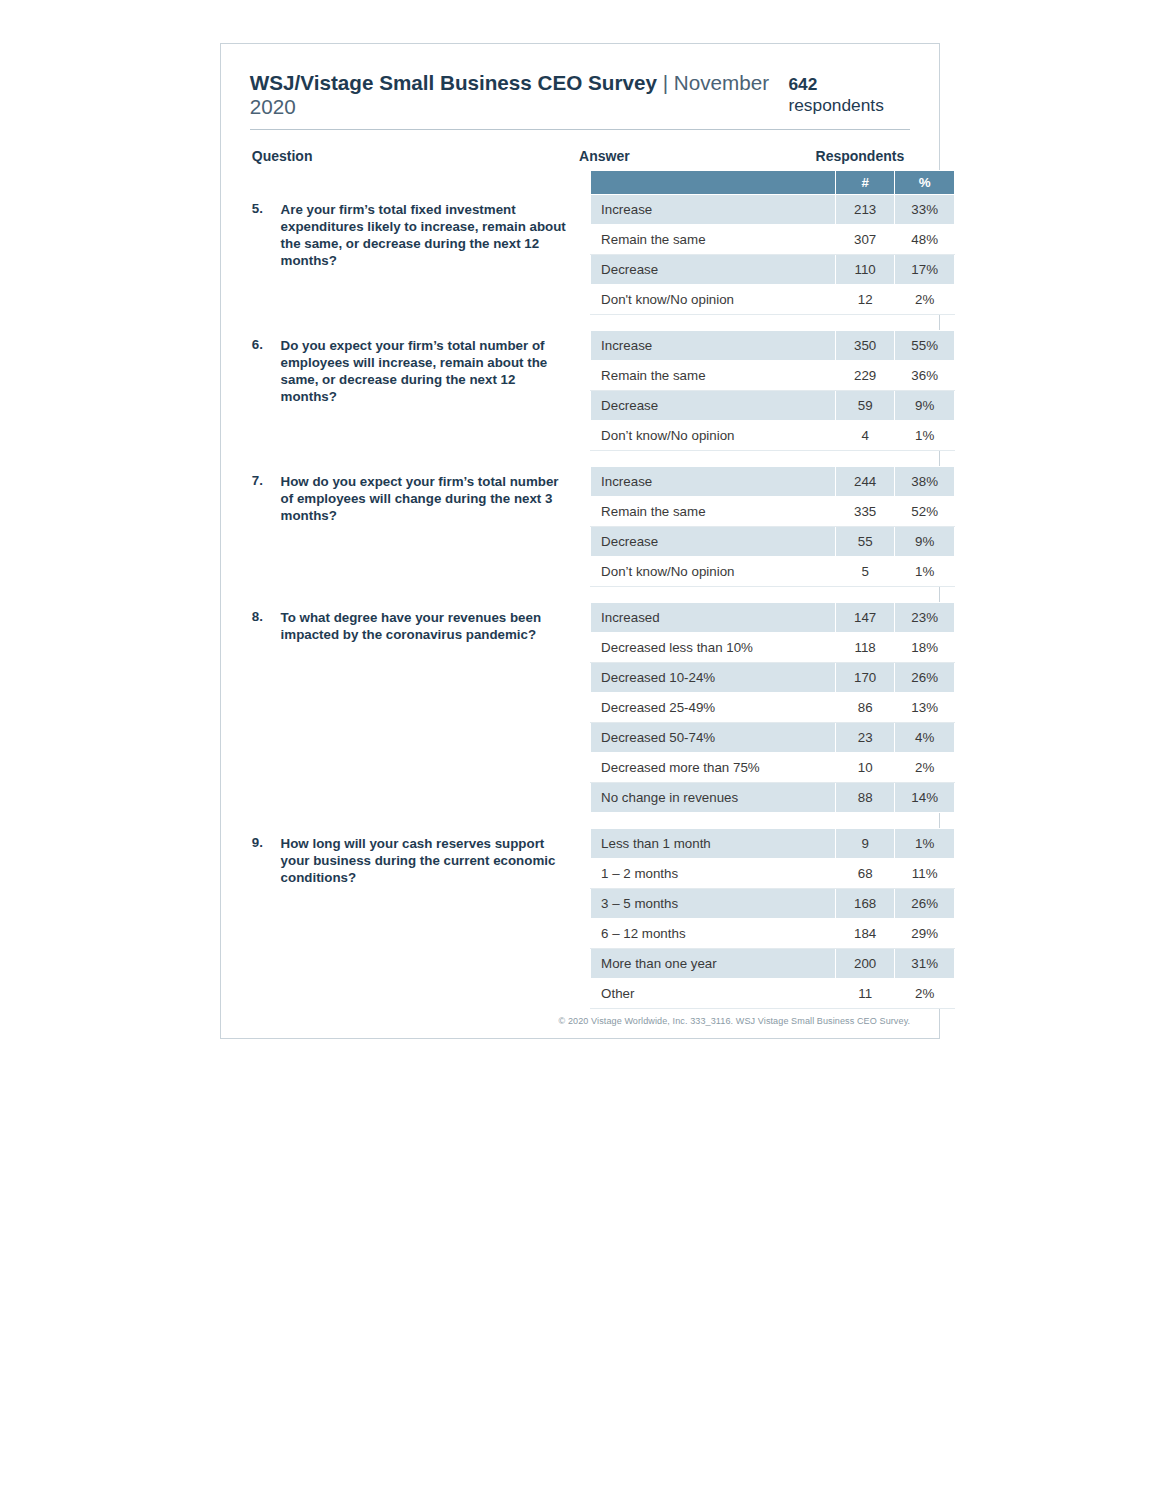WSJ/Vistage Small Business CEO Survey | November 2020
642 respondents
Question
Answer
Respondents
| | | # | % |
| 5. Are your firm’s total fixed investment expenditures likely to increase, remain about the same, or decrease during the next 12 months? | Increase | 213 | 33% |
| Remain the same | 307 | 48% |
| Decrease | 110 | 17% |
| Don't know/No opinion | 12 | 2% |
| 6. Do you expect your firm’s total number of employees will increase, remain about the same, or decrease during the next 12 months? | Increase | 350 | 55% |
| Remain the same | 229 | 36% |
| Decrease | 59 | 9% |
| Don’t know/No opinion | 4 | 1% |
| 7. How do you expect your firm’s total number of employees will change during the next 3 months? | Increase | 244 | 38% |
| Remain the same | 335 | 52% |
| Decrease | 55 | 9% |
| Don’t know/No opinion | 5 | 1% |
| 8. To what degree have your revenues been impacted by the coronavirus pandemic? | Increased | 147 | 23% |
| Decreased less than 10% | 118 | 18% |
| Decreased 10-24% | 170 | 26% |
| Decreased 25-49% | 86 | 13% |
| Decreased 50-74% | 23 | 4% |
| Decreased more than 75% | 10 | 2% |
| No change in revenues | 88 | 14% |
| 9. How long will your cash reserves support your business during the current economic conditions? | Less than 1 month | 9 | 1% |
| 1 – 2 months | 68 | 11% |
| 3 – 5 months | 168 | 26% |
| 6 – 12 months | 184 | 29% |
| More than one year | 200 | 31% |
| Other | 11 | 2% |
© 2020 Vistage Worldwide, Inc. 333_3116. WSJ Vistage Small Business CEO Survey.